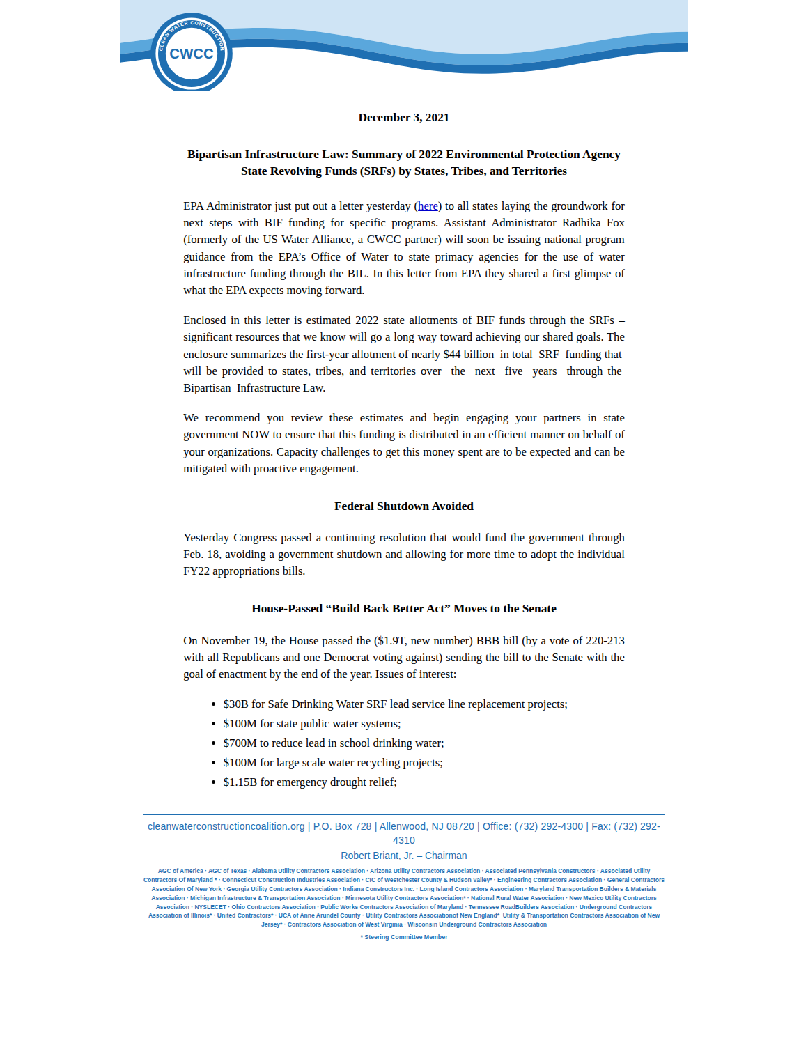CWCC CLEAN WATER CONSTRUCTION COALITION
December 3, 2021
Bipartisan Infrastructure Law: Summary of 2022 Environmental Protection Agency State Revolving Funds (SRFs) by States, Tribes, and Territories
EPA Administrator just put out a letter yesterday (here) to all states laying the groundwork for next steps with BIF funding for specific programs. Assistant Administrator Radhika Fox (formerly of the US Water Alliance, a CWCC partner) will soon be issuing national program guidance from the EPA’s Office of Water to state primacy agencies for the use of water infrastructure funding through the BIL. In this letter from EPA they shared a first glimpse of what the EPA expects moving forward.
Enclosed in this letter is estimated 2022 state allotments of BIF funds through the SRFs – significant resources that we know will go a long way toward achieving our shared goals. The enclosure summarizes the first-year allotment of nearly $44 billion in total SRF funding that will be provided to states, tribes, and territories over the next five years through the Bipartisan Infrastructure Law.
We recommend you review these estimates and begin engaging your partners in state government NOW to ensure that this funding is distributed in an efficient manner on behalf of your organizations. Capacity challenges to get this money spent are to be expected and can be mitigated with proactive engagement.
Federal Shutdown Avoided
Yesterday Congress passed a continuing resolution that would fund the government through Feb. 18, avoiding a government shutdown and allowing for more time to adopt the individual FY22 appropriations bills.
House-Passed “Build Back Better Act” Moves to the Senate
On November 19, the House passed the ($1.9T, new number) BBB bill (by a vote of 220-213 with all Republicans and one Democrat voting against) sending the bill to the Senate with the goal of enactment by the end of the year. Issues of interest:
$30B for Safe Drinking Water SRF lead service line replacement projects;
$100M for state public water systems;
$700M to reduce lead in school drinking water;
$100M for large scale water recycling projects;
$1.15B for emergency drought relief;
cleanwaterconstructioncoalition.org | P.O. Box 728 | Allenwood, NJ 08720 | Office: (732) 292-4300 | Fax: (732) 292-4310
Robert Briant, Jr. – Chairman
AGC of America · AGC of Texas · Alabama Utility Contractors Association · Arizona Utility Contractors Association · Associated Pennsylvania Constructors · Associated Utility Contractors Of Maryland * · Connecticut Construction Industries Association · CIC of Westchester County & Hudson Valley* · Engineering Contractors Association · General Contractors Association Of New York · Georgia Utility Contractors Association · Indiana Constructors Inc. · Long Island Contractors Association · Maryland Transportation Builders & Materials Association · Michigan Infrastructure & Transportation Association · Minnesota Utility Contractors Association* · National Rural Water Association · New Mexico Utility Contractors Association · NYSLECET · Ohio Contractors Association · Public Works Contractors Association of Maryland · Tennessee RoadBuilders Association · Underground Contractors Association of Illinois* · United Contractors* · UCA of Anne Arundel County · Utility Contractors Associationof New England* Utility & Transportation Contractors Association of New Jersey* · Contractors Association of West Virginia · Wisconsin Underground Contractors Association
* Steering Committee Member